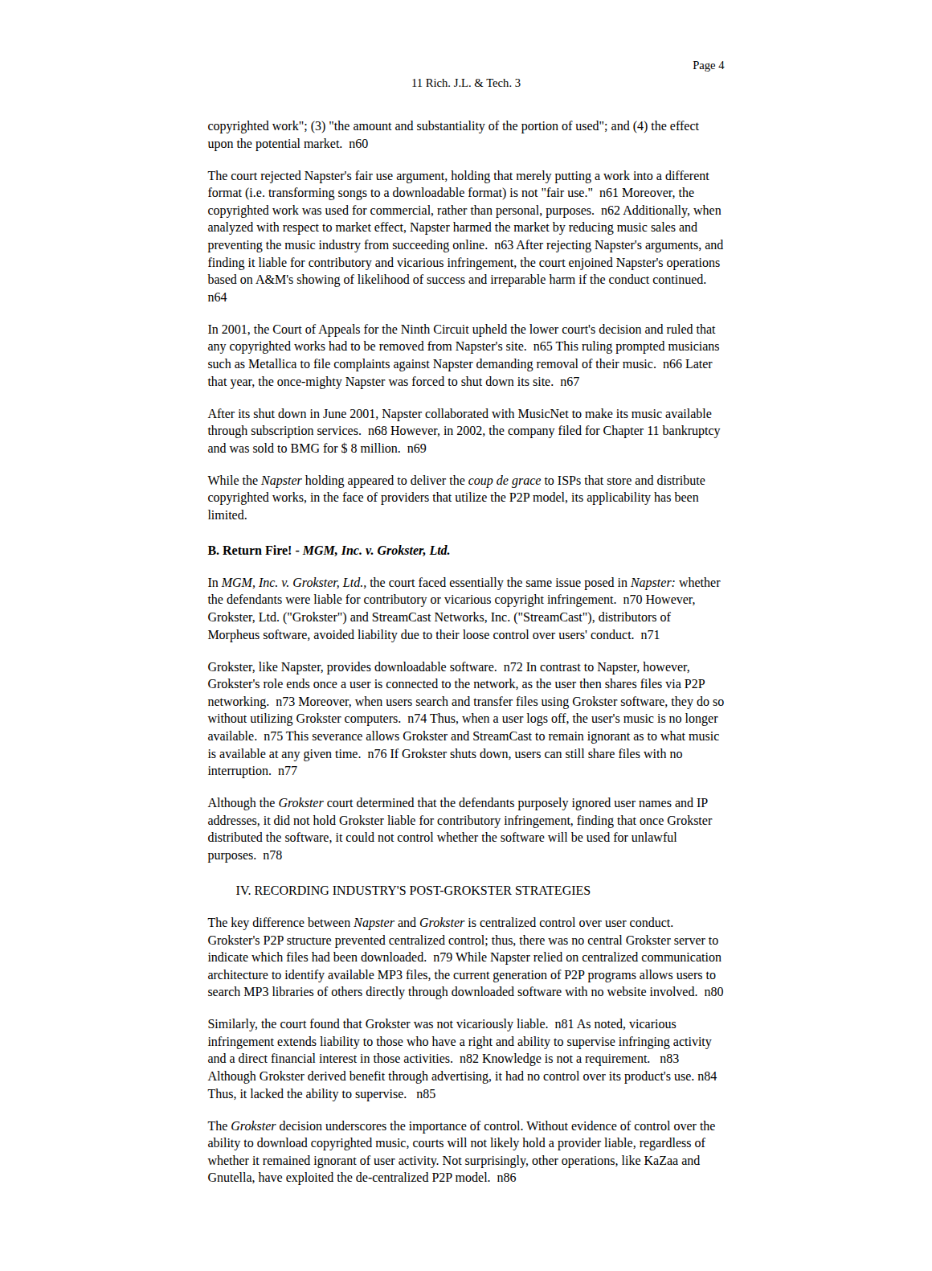Page 4
11 Rich. J.L. & Tech. 3
copyrighted work"; (3) "the amount and substantiality of the portion of used"; and (4) the effect upon the potential market. n60
The court rejected Napster's fair use argument, holding that merely putting a work into a different format (i.e. transforming songs to a downloadable format) is not "fair use." n61 Moreover, the copyrighted work was used for commercial, rather than personal, purposes. n62 Additionally, when analyzed with respect to market effect, Napster harmed the market by reducing music sales and preventing the music industry from succeeding online. n63 After rejecting Napster's arguments, and finding it liable for contributory and vicarious infringement, the court enjoined Napster's operations based on A&M's showing of likelihood of success and irreparable harm if the conduct continued. n64
In 2001, the Court of Appeals for the Ninth Circuit upheld the lower court's decision and ruled that any copyrighted works had to be removed from Napster's site. n65 This ruling prompted musicians such as Metallica to file complaints against Napster demanding removal of their music. n66 Later that year, the once-mighty Napster was forced to shut down its site. n67
After its shut down in June 2001, Napster collaborated with MusicNet to make its music available through subscription services. n68 However, in 2002, the company filed for Chapter 11 bankruptcy and was sold to BMG for $ 8 million. n69
While the Napster holding appeared to deliver the coup de grace to ISPs that store and distribute copyrighted works, in the face of providers that utilize the P2P model, its applicability has been limited.
B. Return Fire! - MGM, Inc. v. Grokster, Ltd.
In MGM, Inc. v. Grokster, Ltd., the court faced essentially the same issue posed in Napster: whether the defendants were liable for contributory or vicarious copyright infringement. n70 However, Grokster, Ltd. ("Grokster") and StreamCast Networks, Inc. ("StreamCast"), distributors of Morpheus software, avoided liability due to their loose control over users' conduct. n71
Grokster, like Napster, provides downloadable software. n72 In contrast to Napster, however, Grokster's role ends once a user is connected to the network, as the user then shares files via P2P networking. n73 Moreover, when users search and transfer files using Grokster software, they do so without utilizing Grokster computers. n74 Thus, when a user logs off, the user's music is no longer available. n75 This severance allows Grokster and StreamCast to remain ignorant as to what music is available at any given time. n76 If Grokster shuts down, users can still share files with no interruption. n77
Although the Grokster court determined that the defendants purposely ignored user names and IP addresses, it did not hold Grokster liable for contributory infringement, finding that once Grokster distributed the software, it could not control whether the software will be used for unlawful purposes. n78
IV. RECORDING INDUSTRY'S POST-GROKSTER STRATEGIES
The key difference between Napster and Grokster is centralized control over user conduct. Grokster's P2P structure prevented centralized control; thus, there was no central Grokster server to indicate which files had been downloaded. n79 While Napster relied on centralized communication architecture to identify available MP3 files, the current generation of P2P programs allows users to search MP3 libraries of others directly through downloaded software with no website involved. n80
Similarly, the court found that Grokster was not vicariously liable. n81 As noted, vicarious infringement extends liability to those who have a right and ability to supervise infringing activity and a direct financial interest in those activities. n82 Knowledge is not a requirement. n83 Although Grokster derived benefit through advertising, it had no control over its product's use. n84 Thus, it lacked the ability to supervise. n85
The Grokster decision underscores the importance of control. Without evidence of control over the ability to download copyrighted music, courts will not likely hold a provider liable, regardless of whether it remained ignorant of user activity. Not surprisingly, other operations, like KaZaa and Gnutella, have exploited the de-centralized P2P model. n86